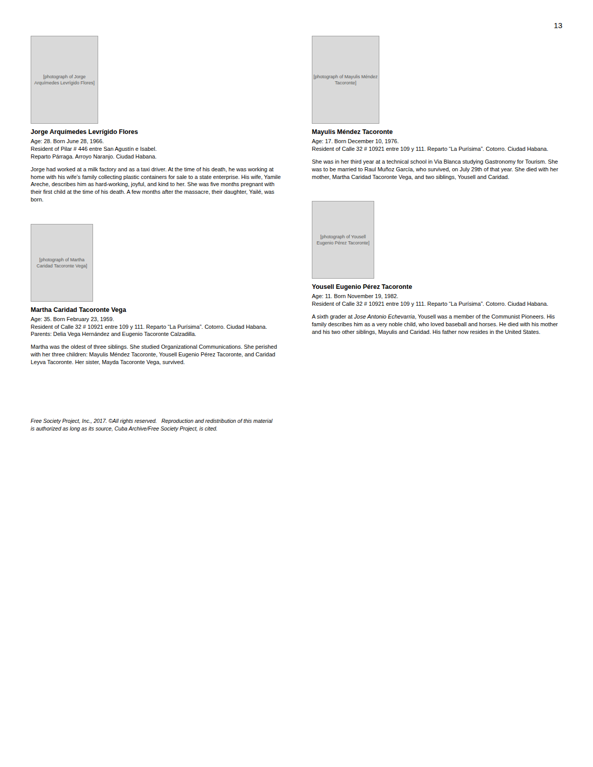13
[photograph of Jorge Arquímedes Levrígido Flores]
Jorge Arquímedes Levrígido Flores
Age: 28. Born June 28, 1966.
Resident of Pilar # 446 entre San Agustín e Isabel.
Reparto Párraga. Arroyo Naranjo. Ciudad Habana.
Jorge had worked at a milk factory and as a taxi driver. At the time of his death, he was working at home with his wife’s family collecting plastic containers for sale to a state enterprise. His wife, Yamile Areche, describes him as hard-working, joyful, and kind to her. She was five months pregnant with their first child at the time of his death. A few months after the massacre, their daughter, Yailé, was born.
[photograph of Martha Caridad Tacoronte Vega]
Martha Caridad Tacoronte Vega
Age: 35. Born February 23, 1959.
Resident of Calle 32 # 10921 entre 109 y 111. Reparto “La Purísima”. Cotorro. Ciudad Habana.
Parents: Delia Vega Hernández and Eugenio Tacoronte Calzadilla.
Martha was the oldest of three siblings. She studied Organizational Communications. She perished with her three children: Mayulis Méndez Tacoronte, Yousell Eugenio Pérez Tacoronte, and Caridad Leyva Tacoronte. Her sister, Mayda Tacoronte Vega, survived.
[photograph of Mayulis Méndez Tacoronte]
Mayulis Méndez Tacoronte
Age: 17. Born December 10, 1976.
Resident of Calle 32 # 10921 entre 109 y 111. Reparto “La Purísima”. Cotorro. Ciudad Habana.
She was in her third year at a technical school in Via Blanca studying Gastronomy for Tourism. She was to be married to Raul Muñoz García, who survived, on July 29th of that year. She died with her mother, Martha Caridad Tacoronte Vega, and two siblings, Yousell and Caridad.
[photograph of Yousell Eugenio Pérez Tacoronte]
Yousell Eugenio Pérez Tacoronte
Age: 11. Born November 19, 1982.
Resident of Calle 32 # 10921 entre 109 y 111. Reparto “La Purísima”. Cotorro. Ciudad Habana.
A sixth grader at Jose Antonio Echevarria, Yousell was a member of the Communist Pioneers. His family describes him as a very noble child, who loved baseball and horses. He died with his mother and his two other siblings, Mayulis and Caridad. His father now resides in the United States.
Free Society Project, Inc., 2017. ©All rights reserved. Reproduction and redistribution of this material
is authorized as long as its source, Cuba Archive/Free Society Project, is cited.